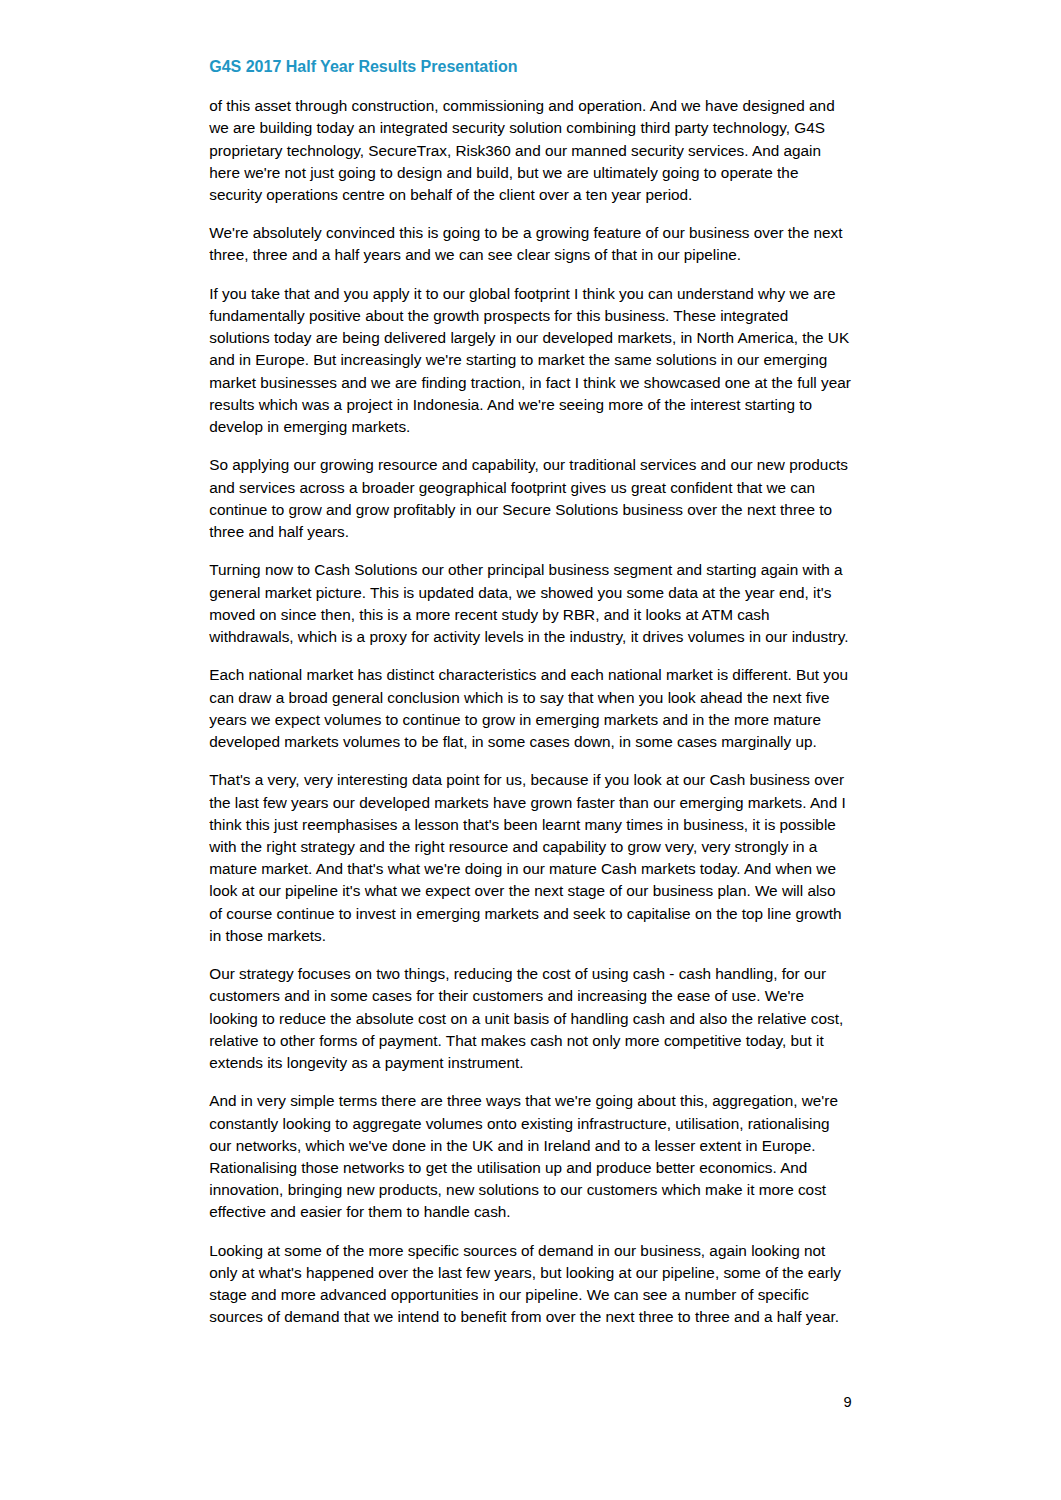G4S 2017 Half Year Results Presentation
of this asset through construction, commissioning and operation. And we have designed and we are building today an integrated security solution combining third party technology, G4S proprietary technology, SecureTrax, Risk360 and our manned security services. And again here we're not just going to design and build, but we are ultimately going to operate the security operations centre on behalf of the client over a ten year period.
We're absolutely convinced this is going to be a growing feature of our business over the next three, three and a half years and we can see clear signs of that in our pipeline.
If you take that and you apply it to our global footprint I think you can understand why we are fundamentally positive about the growth prospects for this business. These integrated solutions today are being delivered largely in our developed markets, in North America, the UK and in Europe. But increasingly we're starting to market the same solutions in our emerging market businesses and we are finding traction, in fact I think we showcased one at the full year results which was a project in Indonesia. And we're seeing more of the interest starting to develop in emerging markets.
So applying our growing resource and capability, our traditional services and our new products and services across a broader geographical footprint gives us great confident that we can continue to grow and grow profitably in our Secure Solutions business over the next three to three and half years.
Turning now to Cash Solutions our other principal business segment and starting again with a general market picture. This is updated data, we showed you some data at the year end, it's moved on since then, this is a more recent study by RBR, and it looks at ATM cash withdrawals, which is a proxy for activity levels in the industry, it drives volumes in our industry.
Each national market has distinct characteristics and each national market is different. But you can draw a broad general conclusion which is to say that when you look ahead the next five years we expect volumes to continue to grow in emerging markets and in the more mature developed markets volumes to be flat, in some cases down, in some cases marginally up.
That's a very, very interesting data point for us, because if you look at our Cash business over the last few years our developed markets have grown faster than our emerging markets. And I think this just reemphasises a lesson that's been learnt many times in business, it is possible with the right strategy and the right resource and capability to grow very, very strongly in a mature market. And that's what we're doing in our mature Cash markets today. And when we look at our pipeline it's what we expect over the next stage of our business plan. We will also of course continue to invest in emerging markets and seek to capitalise on the top line growth in those markets.
Our strategy focuses on two things, reducing the cost of using cash - cash handling, for our customers and in some cases for their customers and increasing the ease of use. We're looking to reduce the absolute cost on a unit basis of handling cash and also the relative cost, relative to other forms of payment. That makes cash not only more competitive today, but it extends its longevity as a payment instrument.
And in very simple terms there are three ways that we're going about this, aggregation, we're constantly looking to aggregate volumes onto existing infrastructure, utilisation, rationalising our networks, which we've done in the UK and in Ireland and to a lesser extent in Europe. Rationalising those networks to get the utilisation up and produce better economics. And innovation, bringing new products, new solutions to our customers which make it more cost effective and easier for them to handle cash.
Looking at some of the more specific sources of demand in our business, again looking not only at what's happened over the last few years, but looking at our pipeline, some of the early stage and more advanced opportunities in our pipeline. We can see a number of specific sources of demand that we intend to benefit from over the next three to three and a half year.
9